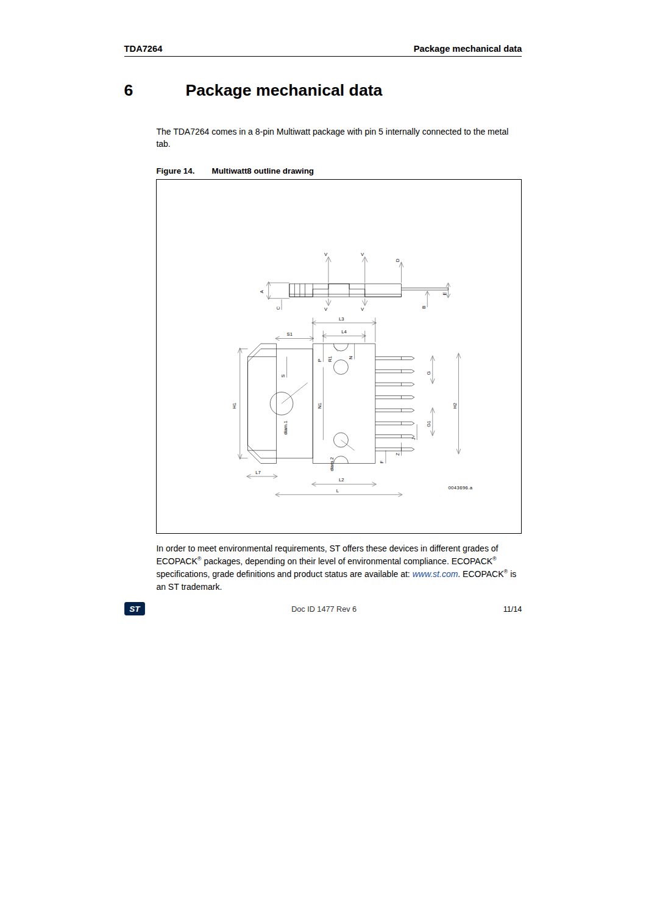TDA7264
Package mechanical data
6 Package mechanical data
The TDA7264 comes in a 8-pin Multiwatt package with pin 5 internally connected to the metal tab.
Figure 14. Multiwatt8 outline drawing
V V V V A C B E D L3 L4 S1 P R1 N S H1 N1 diam.1 diam.2 G G1 H2 J Z F L7 L2 L 0043696.a
In order to meet environmental requirements, ST offers these devices in different grades of ECOPACK® packages, depending on their level of environmental compliance. ECOPACK® specifications, grade definitions and product status are available at: www.st.com. ECOPACK® is an ST trademark.
ST
Doc ID 1477 Rev 6
11/14